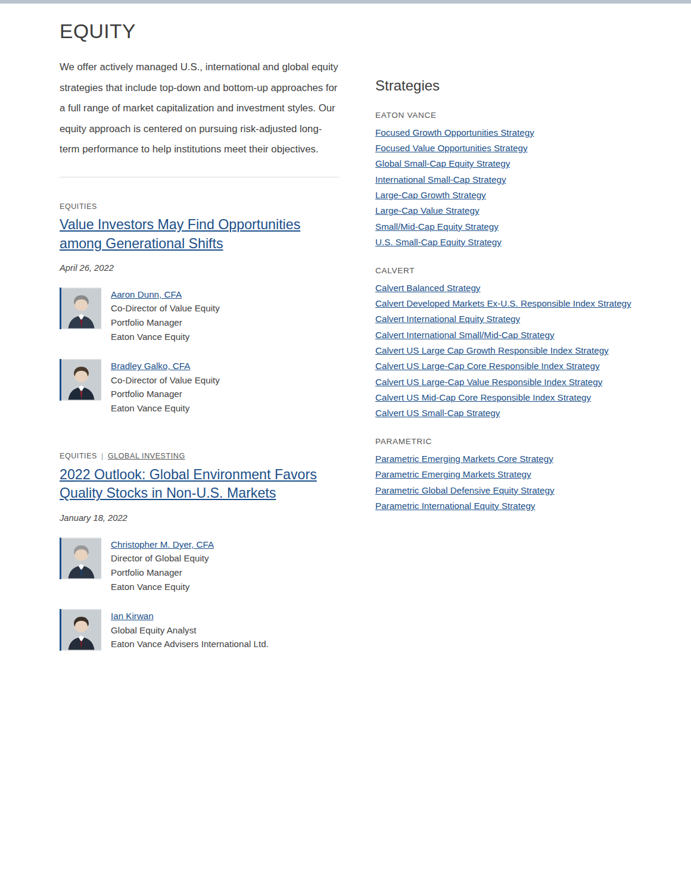EQUITY
We offer actively managed U.S., international and global equity strategies that include top-down and bottom-up approaches for a full range of market capitalization and investment styles. Our equity approach is centered on pursuing risk-adjusted long-term performance to help institutions meet their objectives.
EQUITIES
Value Investors May Find Opportunities among Generational Shifts
April 26, 2022
Aaron Dunn, CFA
Co-Director of Value Equity
Portfolio Manager
Eaton Vance Equity
Bradley Galko, CFA
Co-Director of Value Equity
Portfolio Manager
Eaton Vance Equity
EQUITIES | GLOBAL INVESTING
2022 Outlook: Global Environment Favors Quality Stocks in Non-U.S. Markets
January 18, 2022
Christopher M. Dyer, CFA
Director of Global Equity
Portfolio Manager
Eaton Vance Equity
Ian Kirwan
Global Equity Analyst
Eaton Vance Advisers International Ltd.
Strategies
EATON VANCE
Focused Growth Opportunities Strategy
Focused Value Opportunities Strategy
Global Small-Cap Equity Strategy
International Small-Cap Strategy
Large-Cap Growth Strategy
Large-Cap Value Strategy
Small/Mid-Cap Equity Strategy
U.S. Small-Cap Equity Strategy
CALVERT
Calvert Balanced Strategy
Calvert Developed Markets Ex-U.S. Responsible Index Strategy
Calvert International Equity Strategy
Calvert International Small/Mid-Cap Strategy
Calvert US Large Cap Growth Responsible Index Strategy
Calvert US Large-Cap Core Responsible Index Strategy
Calvert US Large-Cap Value Responsible Index Strategy
Calvert US Mid-Cap Core Responsible Index Strategy
Calvert US Small-Cap Strategy
PARAMETRIC
Parametric Emerging Markets Core Strategy
Parametric Emerging Markets Strategy
Parametric Global Defensive Equity Strategy
Parametric International Equity Strategy